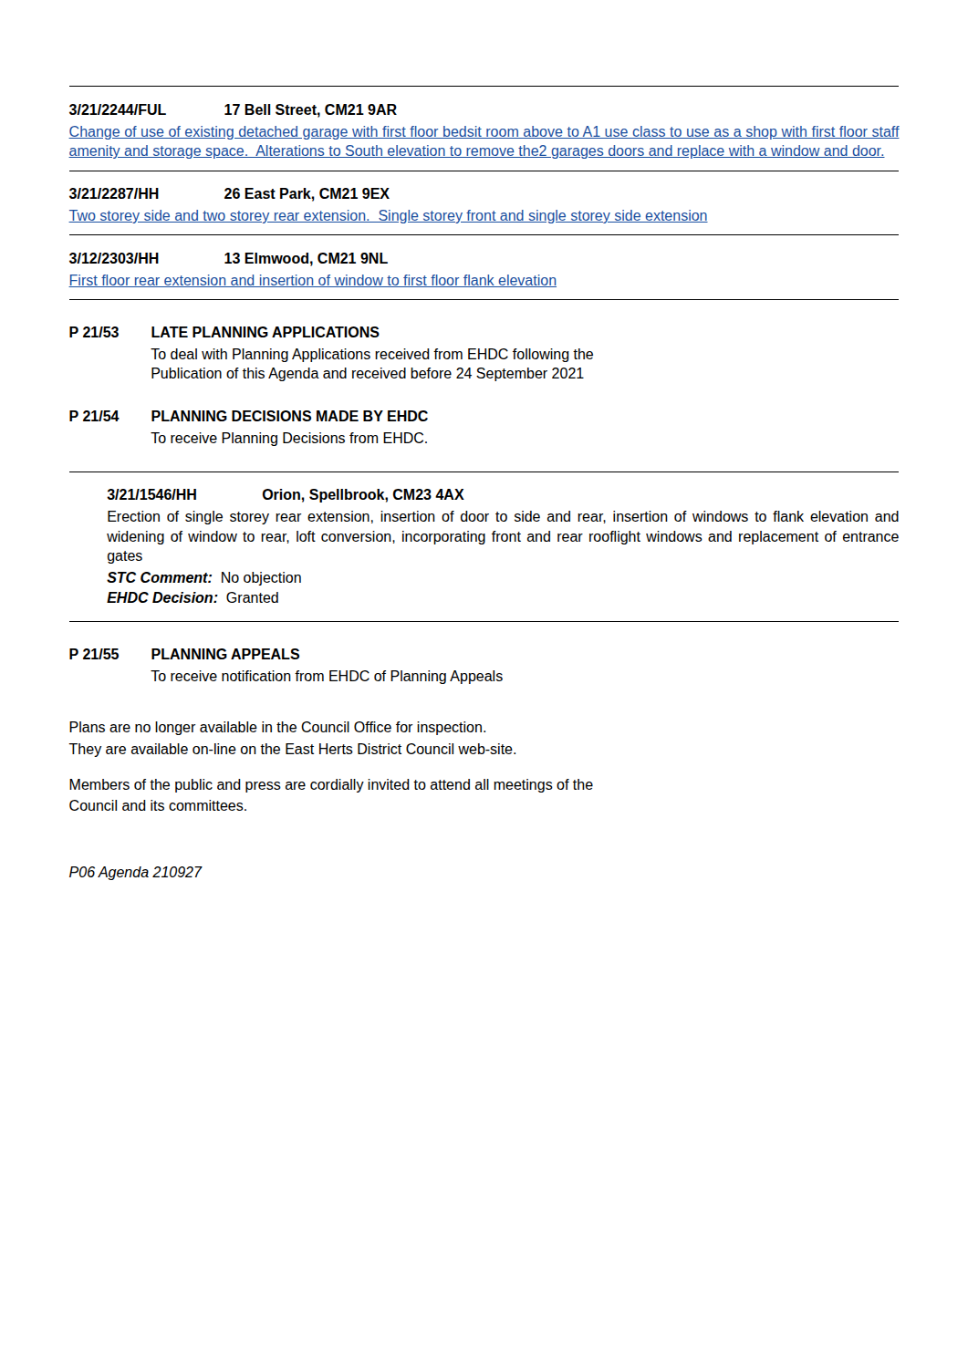3/21/2244/FUL17 Bell Street, CM21 9AR
Change of use of existing detached garage with first floor bedsit room above to A1 use class to use as a shop with first floor staff amenity and storage space. Alterations to South elevation to remove the2 garages doors and replace with a window and door.
3/21/2287/HH26 East Park, CM21 9EX
Two storey side and two storey rear extension. Single storey front and single storey side extension
3/12/2303/HH13 Elmwood, CM21 9NL
First floor rear extension and insertion of window to first floor flank elevation
P 21/53 LATE PLANNING APPLICATIONS
To deal with Planning Applications received from EHDC following the
Publication of this Agenda and received before 24 September 2021
P 21/54 PLANNING DECISIONS MADE BY EHDC
To receive Planning Decisions from EHDC.
3/21/1546/HHOrion, Spellbrook, CM23 4AX
Erection of single storey rear extension, insertion of door to side and rear, insertion of windows to flank elevation and widening of window to rear, loft conversion, incorporating front and rear rooflight windows and replacement of entrance gates
STC Comment: No objection
EHDC Decision: Granted
P 21/55 PLANNING APPEALS
To receive notification from EHDC of Planning Appeals
Plans are no longer available in the Council Office for inspection.
They are available on-line on the East Herts District Council web-site.
Members of the public and press are cordially invited to attend all meetings of the
Council and its committees.
P06 Agenda 210927